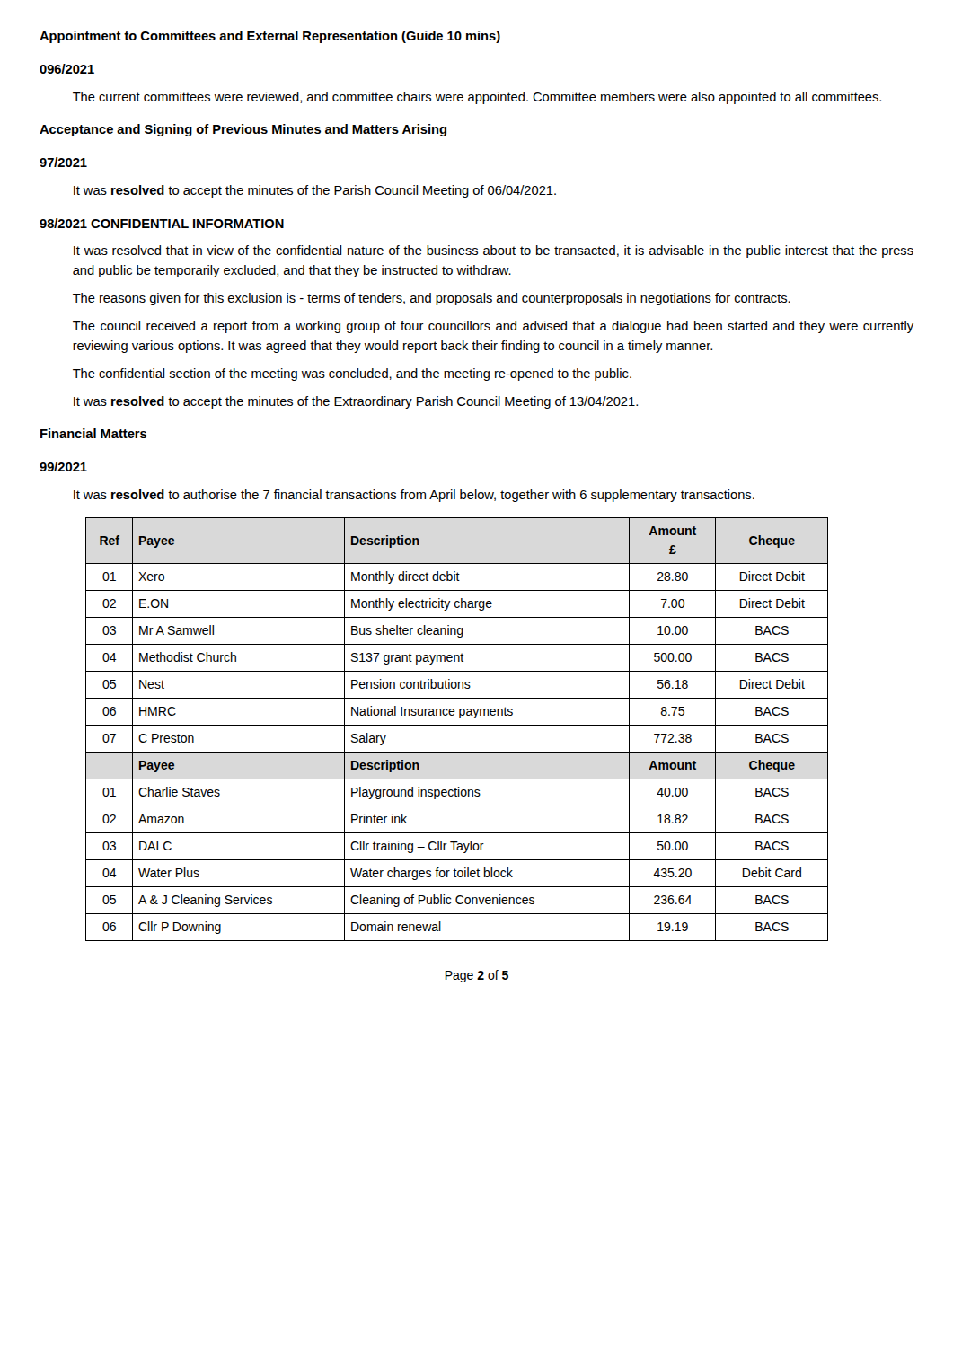Appointment to Committees and External Representation (Guide 10 mins)
096/2021
The current committees were reviewed, and committee chairs were appointed. Committee members were also appointed to all committees.
Acceptance and Signing of Previous Minutes and Matters Arising
97/2021
It was resolved to accept the minutes of the Parish Council Meeting of 06/04/2021.
98/2021 CONFIDENTIAL INFORMATION
It was resolved that in view of the confidential nature of the business about to be transacted, it is advisable in the public interest that the press and public be temporarily excluded, and that they be instructed to withdraw.
The reasons given for this exclusion is - terms of tenders, and proposals and counterproposals in negotiations for contracts.
The council received a report from a working group of four councillors and advised that a dialogue had been started and they were currently reviewing various options. It was agreed that they would report back their finding to council in a timely manner.
The confidential section of the meeting was concluded, and the meeting re-opened to the public.
It was resolved to accept the minutes of the Extraordinary Parish Council Meeting of 13/04/2021.
Financial Matters
99/2021
It was resolved to authorise the 7 financial transactions from April below, together with 6 supplementary transactions.
| Ref | Payee | Description | Amount £ | Cheque |
| --- | --- | --- | --- | --- |
| 01 | Xero | Monthly direct debit | 28.80 | Direct Debit |
| 02 | E.ON | Monthly electricity charge | 7.00 | Direct Debit |
| 03 | Mr A Samwell | Bus shelter cleaning | 10.00 | BACS |
| 04 | Methodist Church | S137 grant payment | 500.00 | BACS |
| 05 | Nest | Pension contributions | 56.18 | Direct Debit |
| 06 | HMRC | National Insurance payments | 8.75 | BACS |
| 07 | C Preston | Salary | 772.38 | BACS |
| | Payee | Description | Amount | Cheque |
| 01 | Charlie Staves | Playground inspections | 40.00 | BACS |
| 02 | Amazon | Printer ink | 18.82 | BACS |
| 03 | DALC | Cllr training – Cllr Taylor | 50.00 | BACS |
| 04 | Water Plus | Water charges for toilet block | 435.20 | Debit Card |
| 05 | A & J Cleaning Services | Cleaning of Public Conveniences | 236.64 | BACS |
| 06 | Cllr P Downing | Domain renewal | 19.19 | BACS |
Page 2 of 5